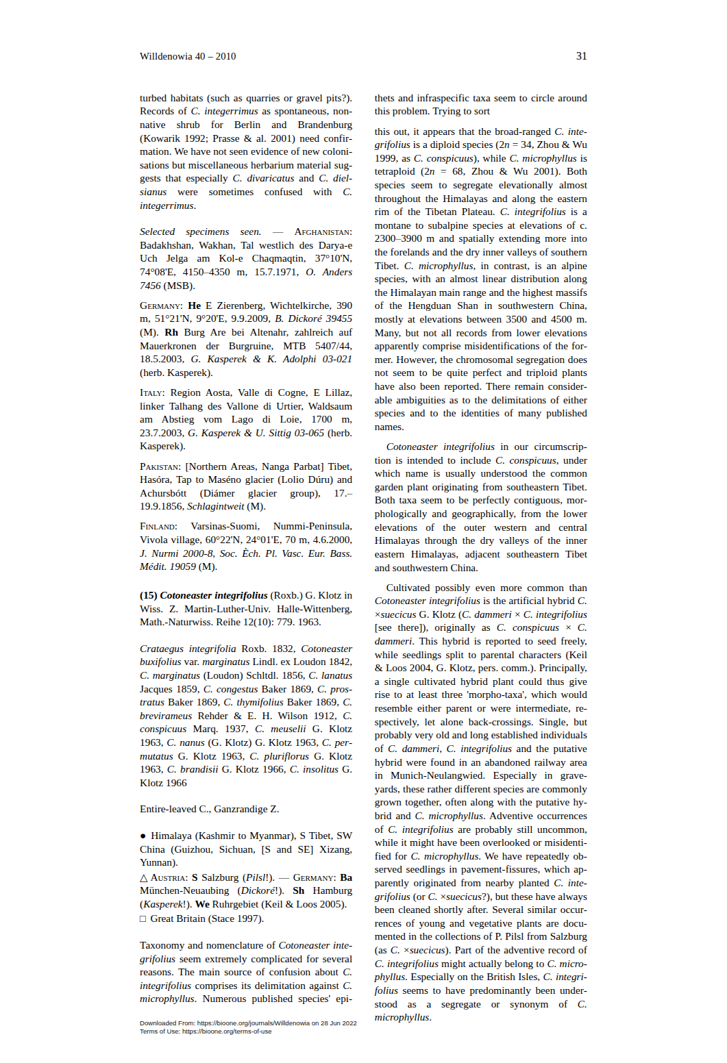Willdenowia 40 – 2010 31
turbed habitats (such as quarries or gravel pits?). Records of C. integerrimus as spontaneous, non-native shrub for Berlin and Brandenburg (Kowarik 1992; Prasse & al. 2001) need confirmation. We have not seen evidence of new colonisations but miscellaneous herbarium material suggests that especially C. divaricatus and C. dielsianus were sometimes confused with C. integerrimus.
Selected specimens seen. — Afghanistan: Badakhshan, Wakhan, Tal westlich des Darya-e Uch Jelga am Kol-e Chaqmaqtin, 37°10'N, 74°08'E, 4150–4350 m, 15.7.1971, O. Anders 7456 (MSB).
Germany: He E Zierenberg, Wichtelkirche, 390 m, 51°21'N, 9°20'E, 9.9.2009, B. Dickoré 39455 (M). Rh Burg Are bei Altenahr, zahlreich auf Mauerkronen der Burgruine, MTB 5407/44, 18.5.2003, G. Kasperek & K. Adolphi 03-021 (herb. Kasperek).
Italy: Region Aosta, Valle di Cogne, E Lillaz, linker Talhang des Vallone di Urtier, Waldsaum am Abstieg vom Lago di Loie, 1700 m, 23.7.2003, G. Kasperek & U. Sittig 03-065 (herb. Kasperek).
Pakistan: [Northern Areas, Nanga Parbat] Tibet, Hasóra, Tap to Maséno glacier (Lolio Dúru) and Achursbótt (Diámer glacier group), 17.–19.9.1856, Schlagintweit (M).
Finland: Varsinas-Suomi, Nummi-Peninsula, Vivola village, 60°22'N, 24°01'E, 70 m, 4.6.2000, J. Nurmi 2000-8, Soc. Èch. Pl. Vasc. Eur. Bass. Médit. 19059 (M).
(15) Cotoneaster integrifolius (Roxb.) G. Klotz in Wiss. Z. Martin-Luther-Univ. Halle-Wittenberg, Math.-Naturwiss. Reihe 12(10): 779. 1963.
Crataegus integrifolia Roxb. 1832, Cotoneaster buxifolius var. marginatus Lindl. ex Loudon 1842, C. marginatus (Loudon) Schltdl. 1856, C. lanatus Jacques 1859, C. congestus Baker 1869, C. prostratus Baker 1869, C. thymifolius Baker 1869, C. brevirameus Rehder & E. H. Wilson 1912, C. conspicuus Marq. 1937, C. meuselii G. Klotz 1963, C. nanus (G. Klotz) G. Klotz 1963, C. permutatus G. Klotz 1963, C. pluriflorus G. Klotz 1963, C. brandisii G. Klotz 1966, C. insolitus G. Klotz 1966
Entire-leaved C., Ganzrandige Z.
●Himalaya (Kashmir to Myanmar), S Tibet, SW China (Guizhou, Sichuan, [S and SE] Xizang, Yunnan).
△Austria: S Salzburg (Pilsl!). — Germany: Ba München-Neuaubing (Dickoré!). Sh Hamburg (Kasperek!). We Ruhrgebiet (Keil & Loos 2005).
□Great Britain (Stace 1997).
Taxonomy and nomenclature of Cotoneaster integrifolius seem extremely complicated for several reasons. The main source of confusion about C. integrifolius comprises its delimitation against C. microphyllus. Numerous published species' epithets and infraspecific taxa seem to circle around this problem. Trying to sort
this out, it appears that the broad-ranged C. integrifolius is a diploid species (2n = 34, Zhou & Wu 1999, as C. conspicuus), while C. microphyllus is tetraploid (2n = 68, Zhou & Wu 2001). Both species seem to segregate elevationally almost throughout the Himalayas and along the eastern rim of the Tibetan Plateau. C. integrifolius is a montane to subalpine species at elevations of c. 2300–3900 m and spatially extending more into the forelands and the dry inner valleys of southern Tibet. C. microphyllus, in contrast, is an alpine species, with an almost linear distribution along the Himalayan main range and the highest massifs of the Hengduan Shan in southwestern China, mostly at elevations between 3500 and 4500 m. Many, but not all records from lower elevations apparently comprise misidentifications of the former. However, the chromosomal segregation does not seem to be quite perfect and triploid plants have also been reported. There remain considerable ambiguities as to the delimitations of either species and to the identities of many published names.
Cotoneaster integrifolius in our circumscription is intended to include C. conspicuus, under which name is usually understood the common garden plant originating from southeastern Tibet. Both taxa seem to be perfectly contiguous, morphologically and geographically, from the lower elevations of the outer western and central Himalayas through the dry valleys of the inner eastern Himalayas, adjacent southeastern Tibet and southwestern China.
Cultivated possibly even more common than Cotoneaster integrifolius is the artificial hybrid C. ×suecicus G. Klotz (C. dammeri × C. integrifolius [see there]), originally as C. conspicuus × C. dammeri. This hybrid is reported to seed freely, while seedlings split to parental characters (Keil & Loos 2004, G. Klotz, pers. comm.). Principally, a single cultivated hybrid plant could thus give rise to at least three 'morpho-taxa', which would resemble either parent or were intermediate, respectively, let alone back-crossings. Single, but probably very old and long established individuals of C. dammeri, C. integrifolius and the putative hybrid were found in an abandoned railway area in Munich-Neulangwied. Especially in graveyards, these rather different species are commonly grown together, often along with the putative hybrid and C. microphyllus. Adventive occurrences of C. integrifolius are probably still uncommon, while it might have been overlooked or misidentified for C. microphyllus. We have repeatedly observed seedlings in pavement-fissures, which apparently originated from nearby planted C. integrifolius (or C. ×suecicus?), but these have always been cleaned shortly after. Several similar occurrences of young and vegetative plants are documented in the collections of P. Pilsl from Salzburg (as C. ×suecicus). Part of the adventive record of C. integrifolius might actually belong to C. microphyllus. Especially on the British Isles, C. integrifolius seems to have predominantly been understood as a segregate or synonym of C. microphyllus.
Downloaded From: https://bioone.org/journals/Willdenowia on 28 Jun 2022
Terms of Use: https://bioone.org/terms-of-use